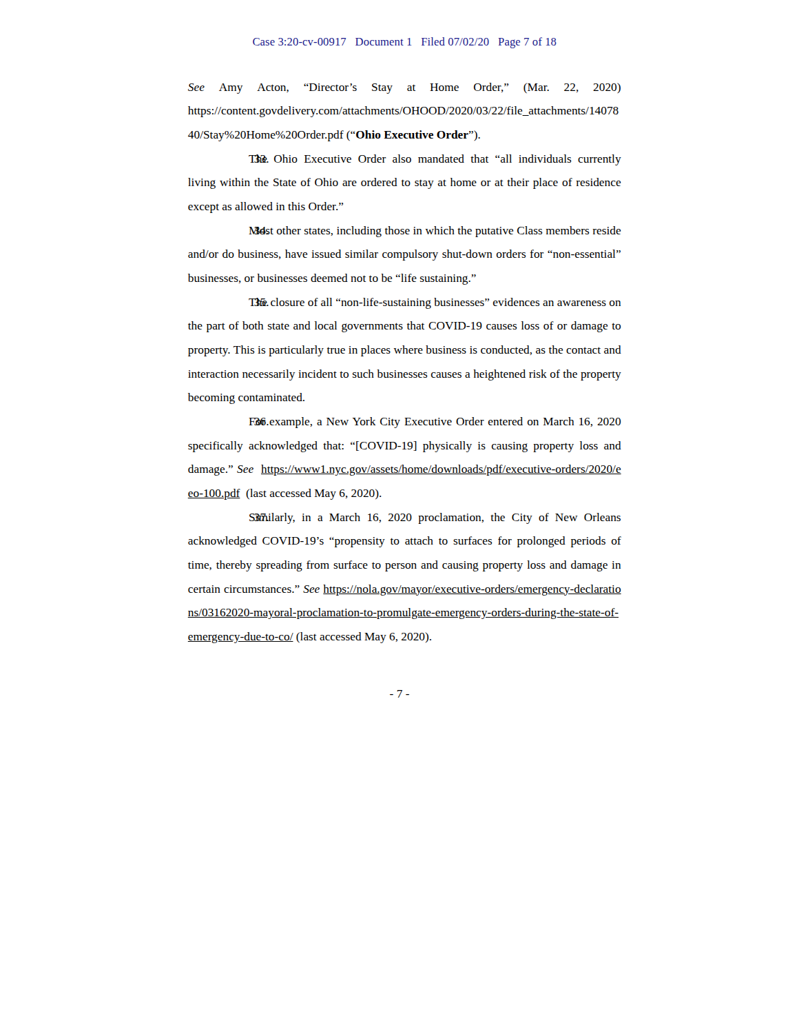Case 3:20-cv-00917 Document 1 Filed 07/02/20 Page 7 of 18
See Amy Acton,“Director’s Stay at Home Order,”(Mar. 22, 2020)
https://content.govdelivery.com/attachments/OHOOD/2020/03/22/file_attachments/1407840/Stay%20Home%20Order.pdf (“Ohio Executive Order”).
33. The Ohio Executive Order also mandated that “all individuals currently living within the State of Ohio are ordered to stay at home or at their place of residence except as allowed in this Order.”
34. Most other states, including those in which the putative Class members reside and/or do business, have issued similar compulsory shut-down orders for “non-essential” businesses, or businesses deemed not to be “life sustaining.”
35. The closure of all “non-life-sustaining businesses” evidences an awareness on the part of both state and local governments that COVID-19 causes loss of or damage to property. This is particularly true in places where business is conducted, as the contact and interaction necessarily incident to such businesses causes a heightened risk of the property becoming contaminated.
36. For example, a New York City Executive Order entered on March 16, 2020 specifically acknowledged that: “[COVID-19] physically is causing property loss and damage.” See https://www1.nyc.gov/assets/home/downloads/pdf/executive-orders/2020/eeo-100.pdf (last accessed May 6, 2020).
37. Similarly, in a March 16, 2020 proclamation, the City of New Orleans acknowledged COVID-19’s “propensity to attach to surfaces for prolonged periods of time, thereby spreading from surface to person and causing property loss and damage in certain circumstances.” See https://nola.gov/mayor/executive-orders/emergency-declarations/03162020-mayoral-proclamation-to-promulgate-emergency-orders-during-the-state-of-emergency-due-to-co/ (last accessed May 6, 2020).
- 7 -